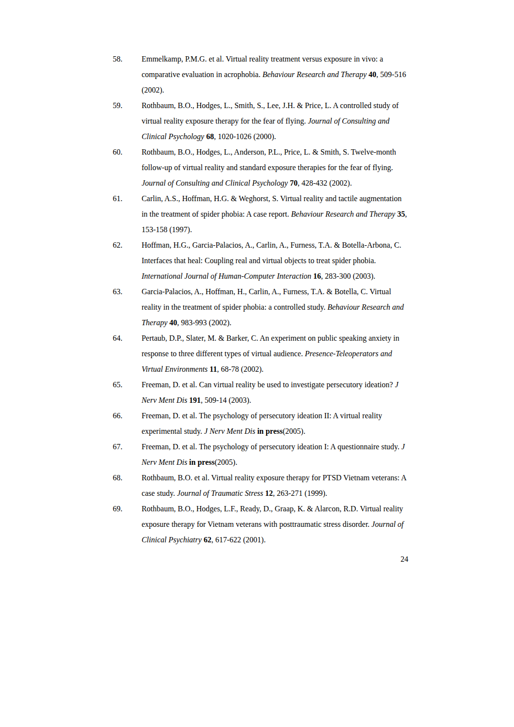58. Emmelkamp, P.M.G. et al. Virtual reality treatment versus exposure in vivo: a comparative evaluation in acrophobia. Behaviour Research and Therapy 40, 509-516 (2002).
59. Rothbaum, B.O., Hodges, L., Smith, S., Lee, J.H. & Price, L. A controlled study of virtual reality exposure therapy for the fear of flying. Journal of Consulting and Clinical Psychology 68, 1020-1026 (2000).
60. Rothbaum, B.O., Hodges, L., Anderson, P.L., Price, L. & Smith, S. Twelve-month follow-up of virtual reality and standard exposure therapies for the fear of flying. Journal of Consulting and Clinical Psychology 70, 428-432 (2002).
61. Carlin, A.S., Hoffman, H.G. & Weghorst, S. Virtual reality and tactile augmentation in the treatment of spider phobia: A case report. Behaviour Research and Therapy 35, 153-158 (1997).
62. Hoffman, H.G., Garcia-Palacios, A., Carlin, A., Furness, T.A. & Botella-Arbona, C. Interfaces that heal: Coupling real and virtual objects to treat spider phobia. International Journal of Human-Computer Interaction 16, 283-300 (2003).
63. Garcia-Palacios, A., Hoffman, H., Carlin, A., Furness, T.A. & Botella, C. Virtual reality in the treatment of spider phobia: a controlled study. Behaviour Research and Therapy 40, 983-993 (2002).
64. Pertaub, D.P., Slater, M. & Barker, C. An experiment on public speaking anxiety in response to three different types of virtual audience. Presence-Teleoperators and Virtual Environments 11, 68-78 (2002).
65. Freeman, D. et al. Can virtual reality be used to investigate persecutory ideation? J Nerv Ment Dis 191, 509-14 (2003).
66. Freeman, D. et al. The psychology of persecutory ideation II: A virtual reality experimental study. J Nerv Ment Dis in press(2005).
67. Freeman, D. et al. The psychology of persecutory ideation I: A questionnaire study. J Nerv Ment Dis in press(2005).
68. Rothbaum, B.O. et al. Virtual reality exposure therapy for PTSD Vietnam veterans: A case study. Journal of Traumatic Stress 12, 263-271 (1999).
69. Rothbaum, B.O., Hodges, L.F., Ready, D., Graap, K. & Alarcon, R.D. Virtual reality exposure therapy for Vietnam veterans with posttraumatic stress disorder. Journal of Clinical Psychiatry 62, 617-622 (2001).
24